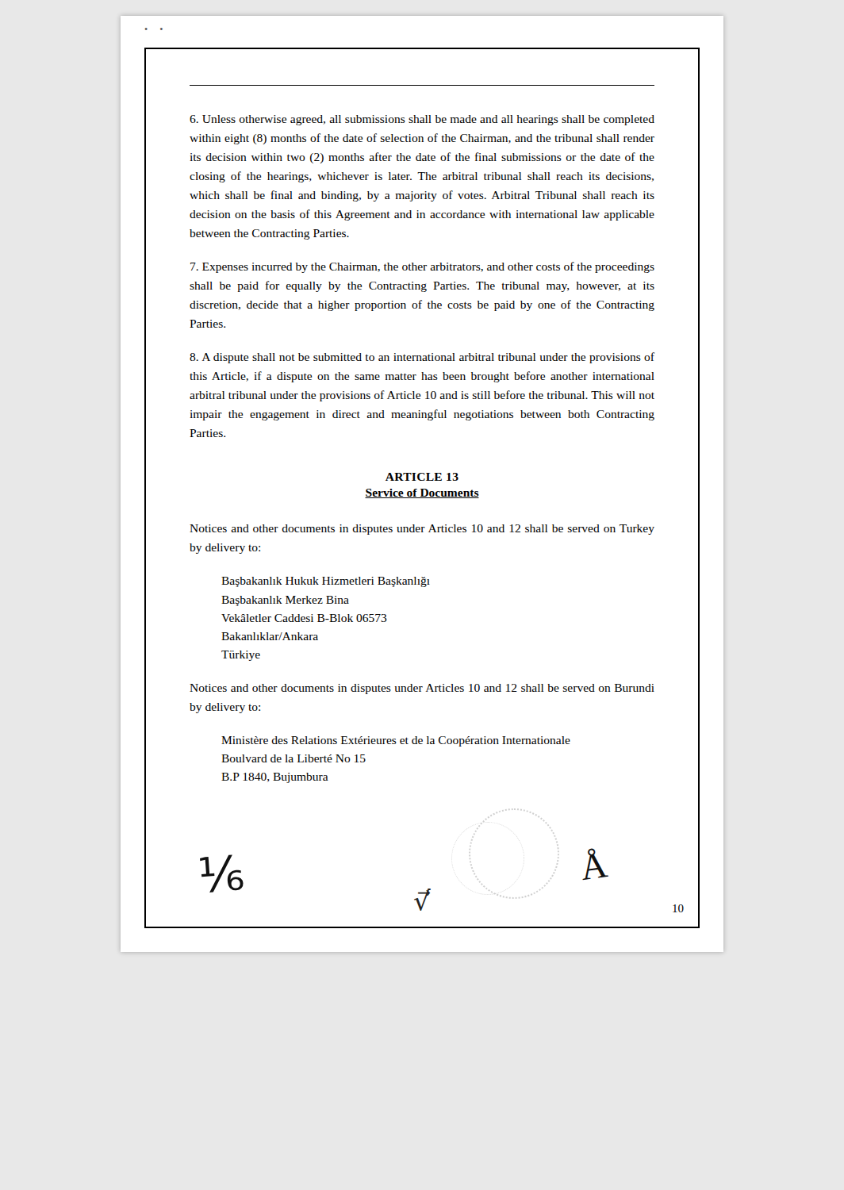• •
6. Unless otherwise agreed, all submissions shall be made and all hearings shall be completed within eight (8) months of the date of selection of the Chairman, and the tribunal shall render its decision within two (2) months after the date of the final submissions or the date of the closing of the hearings, whichever is later. The arbitral tribunal shall reach its decisions, which shall be final and binding, by a majority of votes. Arbitral Tribunal shall reach its decision on the basis of this Agreement and in accordance with international law applicable between the Contracting Parties.
7. Expenses incurred by the Chairman, the other arbitrators, and other costs of the proceedings shall be paid for equally by the Contracting Parties. The tribunal may, however, at its discretion, decide that a higher proportion of the costs be paid by one of the Contracting Parties.
8. A dispute shall not be submitted to an international arbitral tribunal under the provisions of this Article, if a dispute on the same matter has been brought before another international arbitral tribunal under the provisions of Article 10 and is still before the tribunal. This will not impair the engagement in direct and meaningful negotiations between both Contracting Parties.
ARTICLE 13
Service of Documents
Notices and other documents in disputes under Articles 10 and 12 shall be served on Turkey by delivery to:
Başbakanlık Hukuk Hizmetleri Başkanlığı
Başbakanlık Merkez Bina
Vekâletler Caddesi B-Blok 06573
Bakanlıklar/Ankara
Türkiye
Notices and other documents in disputes under Articles 10 and 12 shall be served on Burundi by delivery to:
Ministère des Relations Extérieures et de la Coopération Internationale
Boulvard de la Liberté No 15
B.P 1840, Bujumbura
⅙
Å
√⃗
10